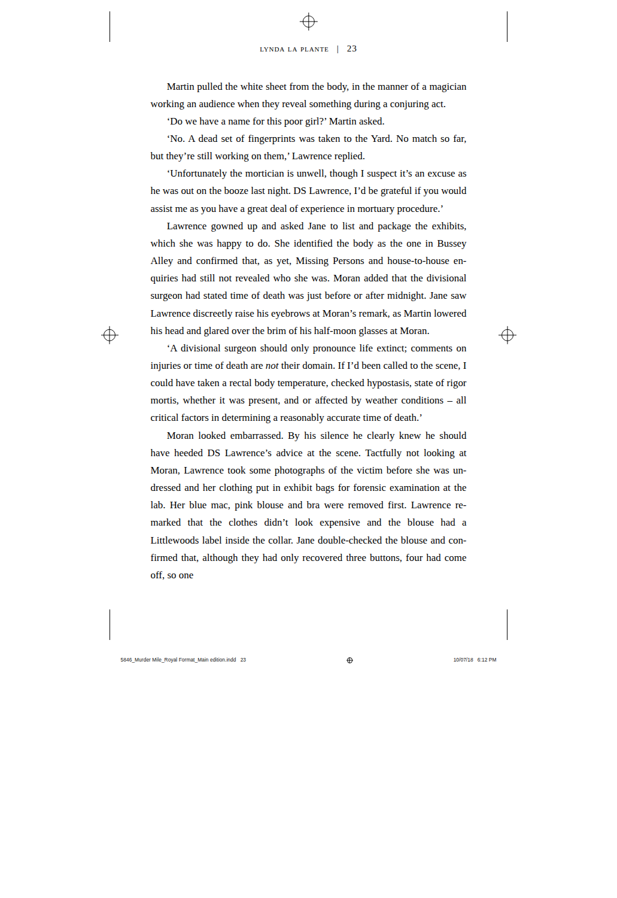lynda la plante | 23
Martin pulled the white sheet from the body, in the manner of a magician working an audience when they reveal something during a conjuring act.
‘Do we have a name for this poor girl?’ Martin asked.
‘No. A dead set of fingerprints was taken to the Yard. No match so far, but they’re still working on them,’ Lawrence replied.
‘Unfortunately the mortician is unwell, though I suspect it’s an excuse as he was out on the booze last night. DS Lawrence, I’d be grateful if you would assist me as you have a great deal of experience in mortuary procedure.’
Lawrence gowned up and asked Jane to list and package the exhibits, which she was happy to do. She identified the body as the one in Bussey Alley and confirmed that, as yet, Missing Persons and house-to-house enquiries had still not revealed who she was. Moran added that the divisional surgeon had stated time of death was just before or after midnight. Jane saw Lawrence discreetly raise his eyebrows at Moran’s remark, as Martin lowered his head and glared over the brim of his half-moon glasses at Moran.
‘A divisional surgeon should only pronounce life extinct; comments on injuries or time of death are not their domain. If I’d been called to the scene, I could have taken a rectal body temperature, checked hypostasis, state of rigor mortis, whether it was present, and or affected by weather conditions – all critical factors in determining a reasonably accurate time of death.’
Moran looked embarrassed. By his silence he clearly knew he should have heeded DS Lawrence’s advice at the scene. Tactfully not looking at Moran, Lawrence took some photographs of the victim before she was undressed and her clothing put in exhibit bags for forensic examination at the lab. Her blue mac, pink blouse and bra were removed first. Lawrence remarked that the clothes didn’t look expensive and the blouse had a Littlewoods label inside the collar. Jane double-checked the blouse and confirmed that, although they had only recovered three buttons, four had come off, so one
5846_Murder Mile_Royal Format_Main edition.indd 23 10/07/18 6:12 PM